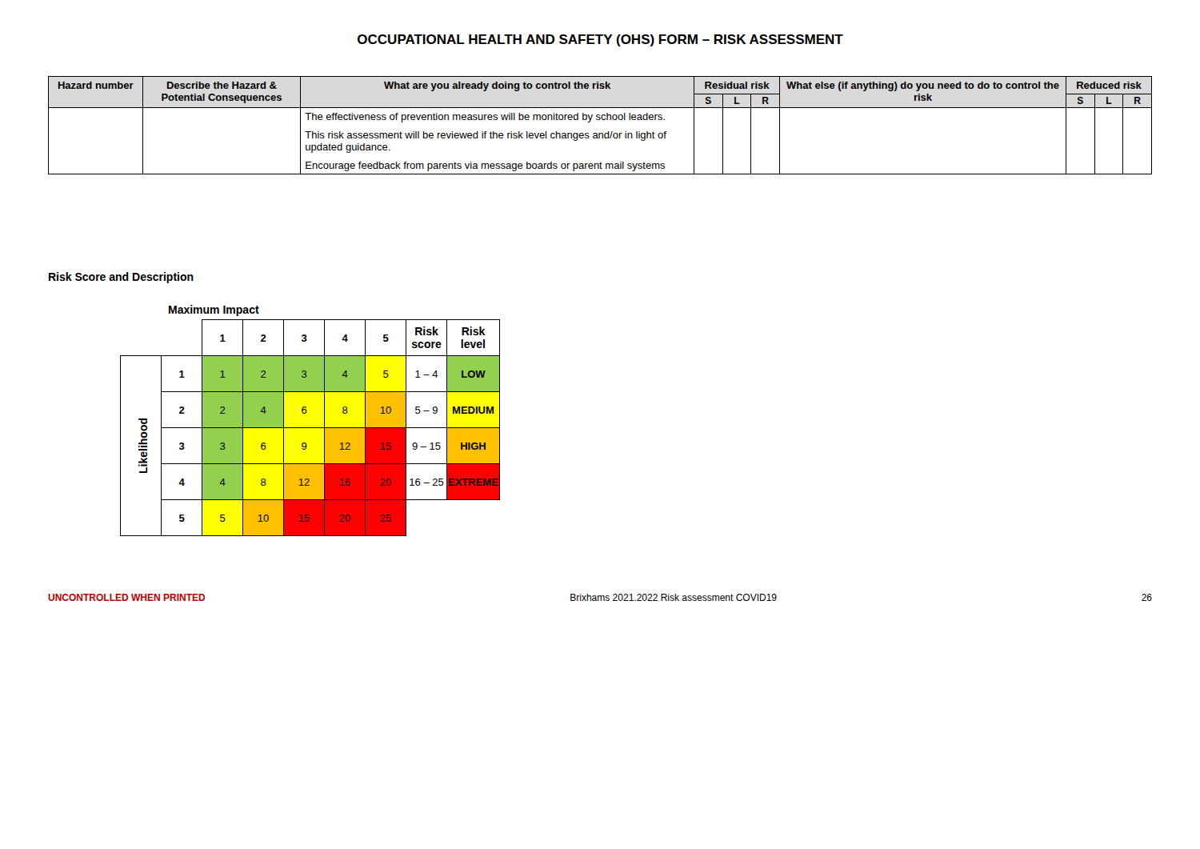OCCUPATIONAL HEALTH AND SAFETY (OHS) FORM – RISK ASSESSMENT
| Hazard number | Describe the Hazard & Potential Consequences | What are you already doing to control the risk | Residual risk | What else (if anything) do you need to do to control the risk | Reduced risk |
| --- | --- | --- | --- | --- | --- |
| S | L | R | S | L | R |
| | | The effectiveness of prevention measures will be monitored by school leaders. This risk assessment will be reviewed if the risk level changes and/or in light of updated guidance. Encourage feedback from parents via message boards or parent mail systems | | | | | | | |
Risk Score and Description
Maximum Impact
| | | 1 | 2 | 3 | 4 | 5 | Risk score | Risk level |
| Likelihood | 1 | 1 | 2 | 3 | 4 | 5 | 1 – 4 | LOW |
| 2 | 2 | 4 | 6 | 8 | 10 | 5 – 9 | MEDIUM |
| 3 | 3 | 6 | 9 | 12 | 15 | 9 – 15 | HIGH |
| 4 | 4 | 8 | 12 | 16 | 20 | 16 – 25 | EXTREME |
| 5 | 5 | 10 | 15 | 20 | 25 | | |
UNCONTROLLED WHEN PRINTED
Brixhams 2021.2022 Risk assessment COVID19
26